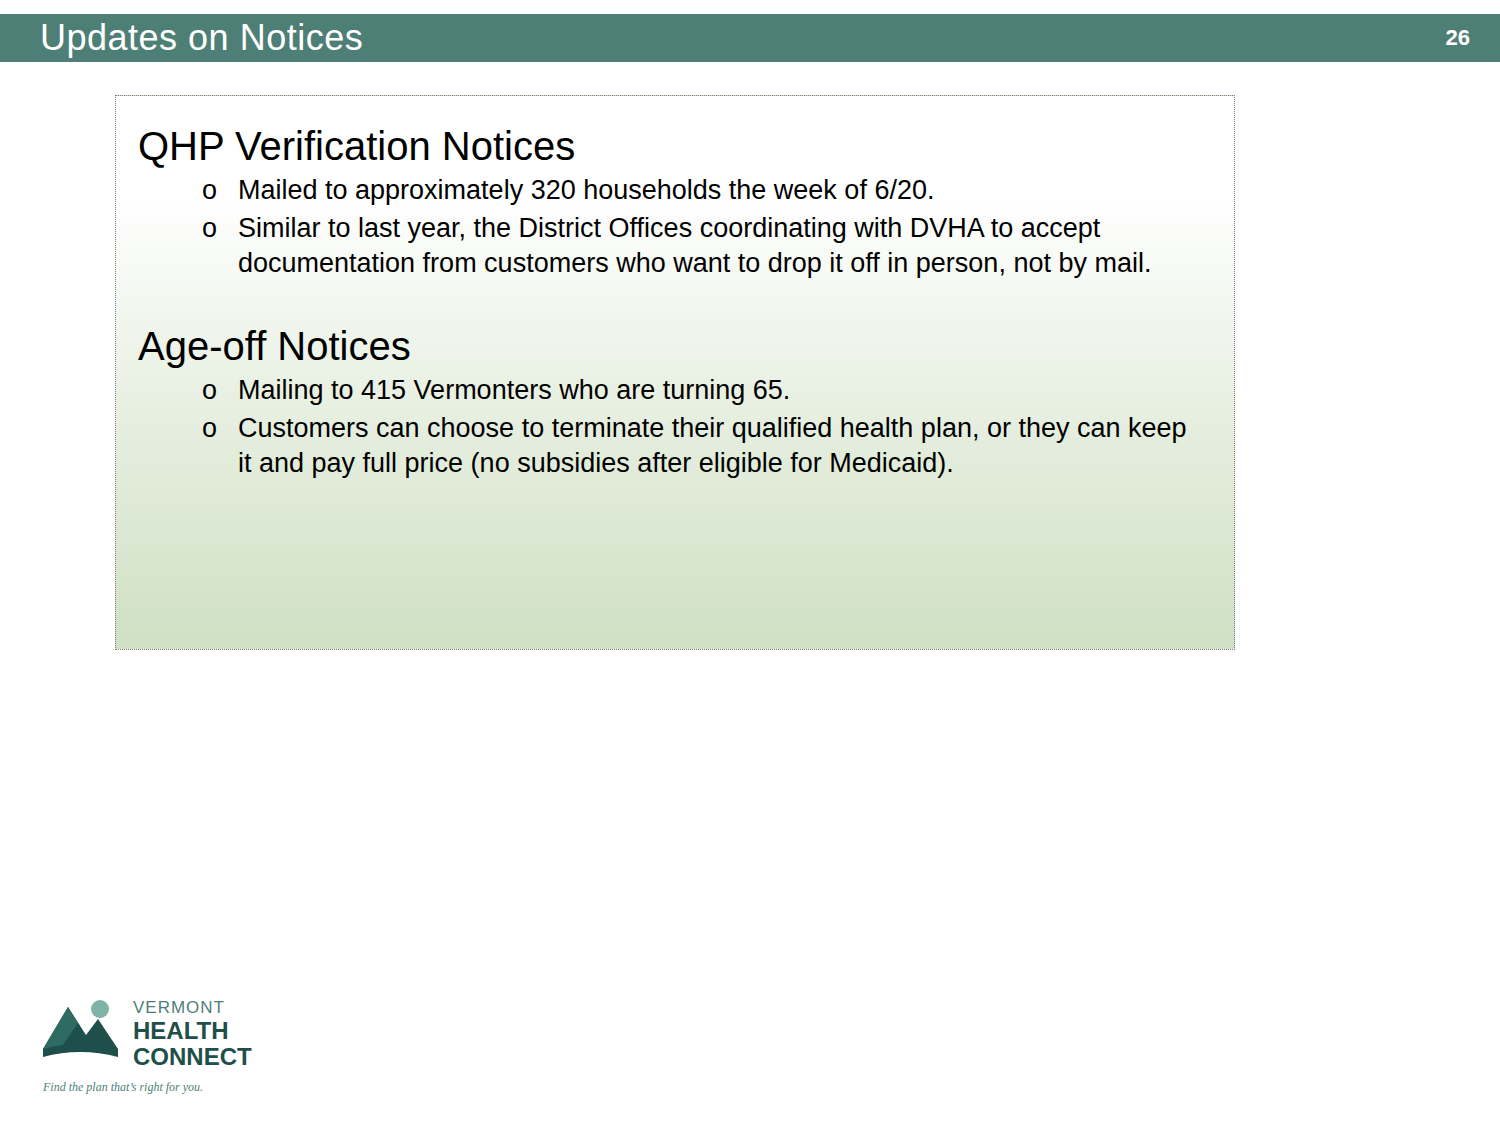Updates on Notices
26
QHP Verification Notices
o Mailed to approximately 320 households the week of 6/20.
o Similar to last year, the District Offices coordinating with DVHA to accept documentation from customers who want to drop it off in person, not by mail.
Age-off Notices
o Mailing to 415 Vermonters who are turning 65.
o Customers can choose to terminate their qualified health plan, or they can keep it and pay full price (no subsidies after eligible for Medicaid).
VERMONT HEALTH CONNECT Find the plan that’s right for you.